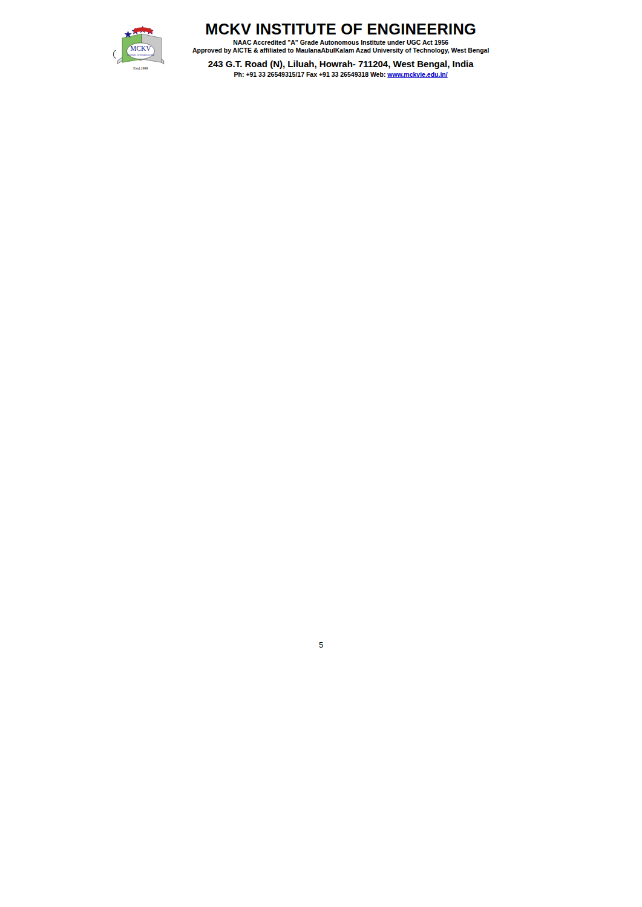MCKV Institute of Engineering Estd.1999
MCKV INSTITUTE OF ENGINEERING
NAAC Accredited "A" Grade Autonomous Institute under UGC Act 1956
Approved by AICTE & affiliated to MaulanaAbulKalam Azad University of Technology, West Bengal
243 G.T. Road (N), Liluah, Howrah- 711204, West Bengal, India
Ph: +91 33 26549315/17 Fax +91 33 26549318 Web: www.mckvie.edu.in/
5